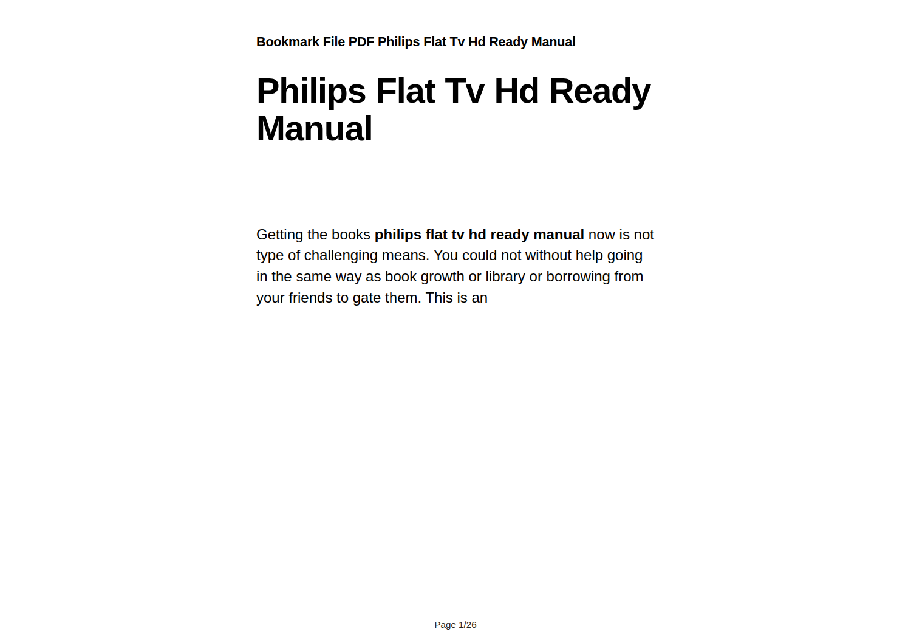Bookmark File PDF Philips Flat Tv Hd Ready Manual
Philips Flat Tv Hd Ready Manual
Getting the books philips flat tv hd ready manual now is not type of challenging means. You could not without help going in the same way as book growth or library or borrowing from your friends to gate them. This is an
Page 1/26